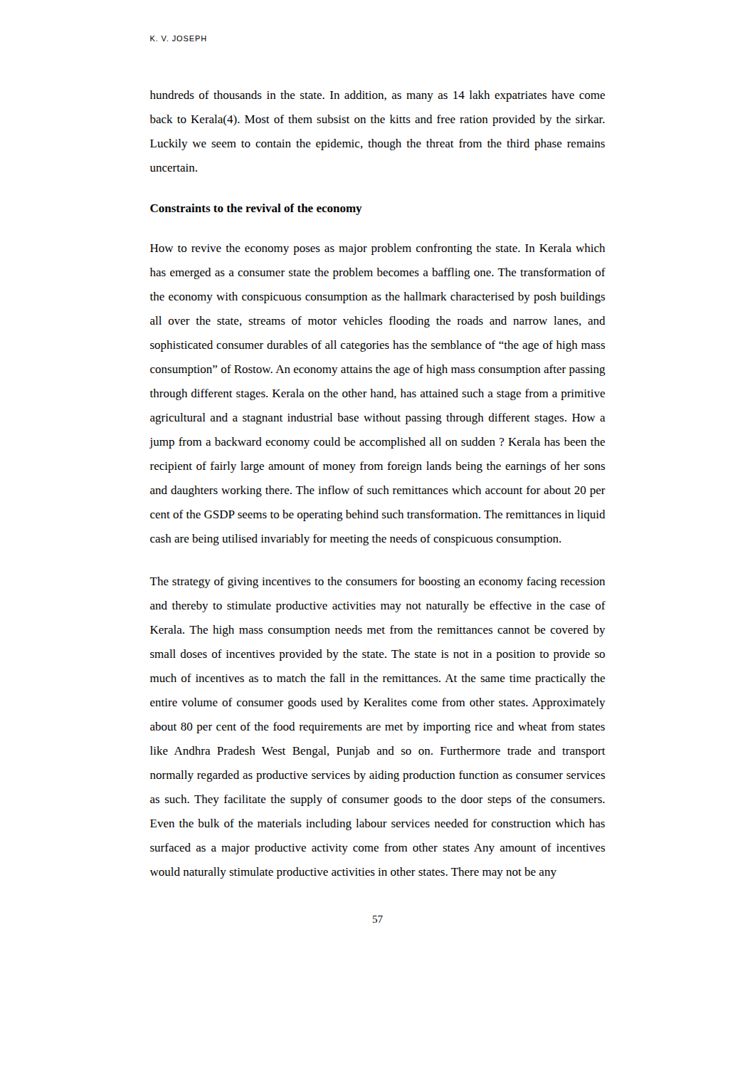K. V. JOSEPH
hundreds of thousands in the state. In addition, as many as 14 lakh expatriates have come back to Kerala(4). Most of them subsist on the kitts and free ration provided by the sirkar. Luckily we seem to contain the epidemic, though the threat from the third phase remains uncertain.
Constraints to the revival of the economy
How to revive the economy poses as major problem confronting the state. In Kerala which has emerged as a consumer state the problem becomes a baffling one. The transformation of the economy with conspicuous consumption as the hallmark characterised by posh buildings all over the state, streams of motor vehicles flooding the roads and narrow lanes, and sophisticated consumer durables of all categories has the semblance of “the age of high mass consumption” of Rostow. An economy attains the age of high mass consumption after passing through different stages. Kerala on the other hand, has attained such a stage from a primitive agricultural and a stagnant industrial base without passing through different stages. How a jump from a backward economy could be accomplished all on sudden ? Kerala has been the recipient of fairly large amount of money from foreign lands being the earnings of her sons and daughters working there. The inflow of such remittances which account for about 20 per cent of the GSDP seems to be operating behind such transformation. The remittances in liquid cash are being utilised invariably for meeting the needs of conspicuous consumption.
The strategy of giving incentives to the consumers for boosting an economy facing recession and thereby to stimulate productive activities may not naturally be effective in the case of Kerala. The high mass consumption needs met from the remittances cannot be covered by small doses of incentives provided by the state. The state is not in a position to provide so much of incentives as to match the fall in the remittances. At the same time practically the entire volume of consumer goods used by Keralites come from other states. Approximately about 80 per cent of the food requirements are met by importing rice and wheat from states like Andhra Pradesh West Bengal, Punjab and so on. Furthermore trade and transport normally regarded as productive services by aiding production function as consumer services as such. They facilitate the supply of consumer goods to the door steps of the consumers. Even the bulk of the materials including labour services needed for construction which has surfaced as a major productive activity come from other states Any amount of incentives would naturally stimulate productive activities in other states. There may not be any
57